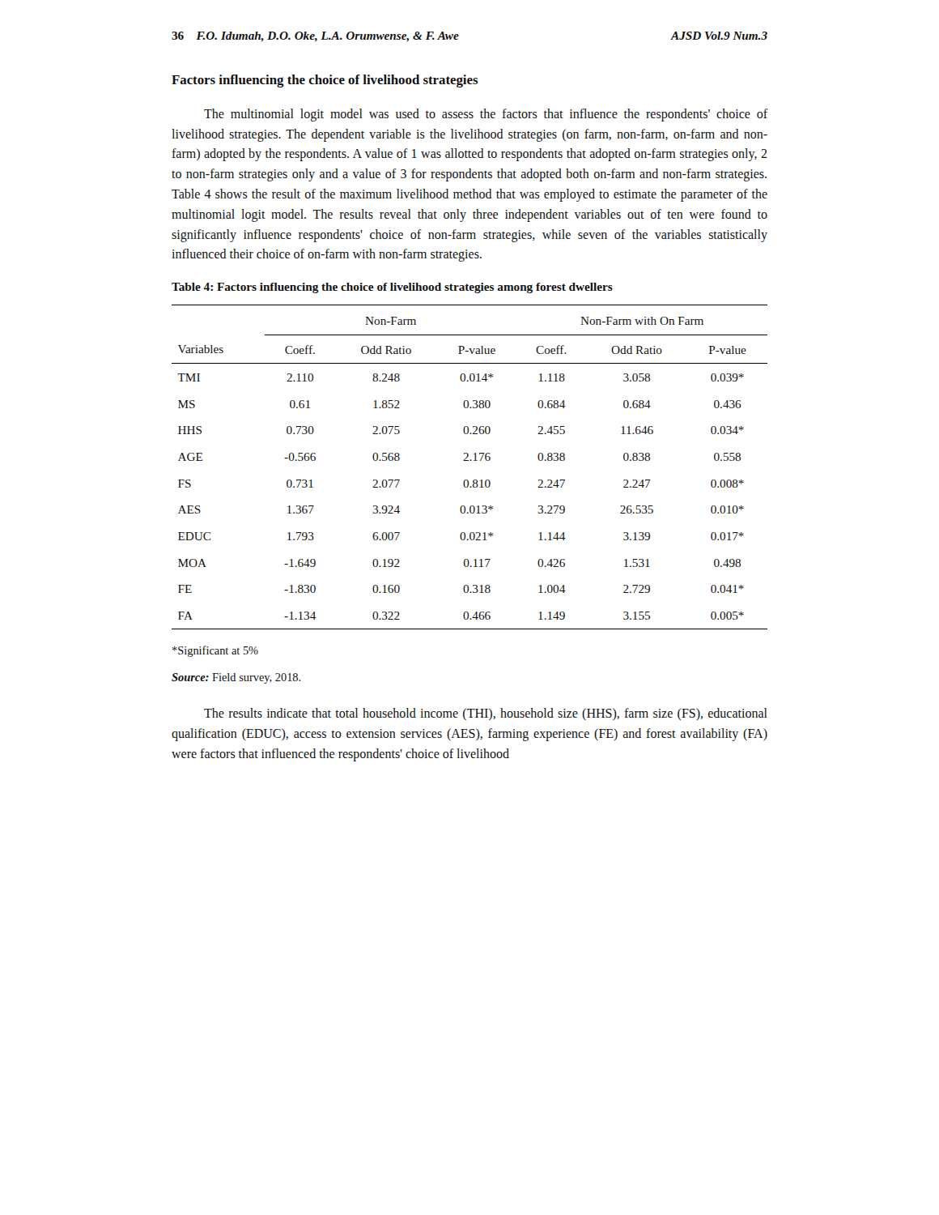36 F.O. Idumah, D.O. Oke, L.A. Orumwense, & F. Awe AJSD Vol.9 Num.3
Factors influencing the choice of livelihood strategies
The multinomial logit model was used to assess the factors that influence the respondents' choice of livelihood strategies. The dependent variable is the livelihood strategies (on farm, non-farm, on-farm and non-farm) adopted by the respondents. A value of 1 was allotted to respondents that adopted on-farm strategies only, 2 to non-farm strategies only and a value of 3 for respondents that adopted both on-farm and non-farm strategies. Table 4 shows the result of the maximum livelihood method that was employed to estimate the parameter of the multinomial logit model. The results reveal that only three independent variables out of ten were found to significantly influence respondents' choice of non-farm strategies, while seven of the variables statistically influenced their choice of on-farm with non-farm strategies.
Table 4: Factors influencing the choice of livelihood strategies among forest dwellers
| | Non-Farm | Non-Farm with On Farm |
| --- | --- | --- |
| Variables | Coeff. | Odd Ratio | P-value | Coeff. | Odd Ratio | P-value |
| TMI | 2.110 | 8.248 | 0.014* | 1.118 | 3.058 | 0.039* |
| MS | 0.61 | 1.852 | 0.380 | 0.684 | 0.684 | 0.436 |
| HHS | 0.730 | 2.075 | 0.260 | 2.455 | 11.646 | 0.034* |
| AGE | -0.566 | 0.568 | 2.176 | 0.838 | 0.838 | 0.558 |
| FS | 0.731 | 2.077 | 0.810 | 2.247 | 2.247 | 0.008* |
| AES | 1.367 | 3.924 | 0.013* | 3.279 | 26.535 | 0.010* |
| EDUC | 1.793 | 6.007 | 0.021* | 1.144 | 3.139 | 0.017* |
| MOA | -1.649 | 0.192 | 0.117 | 0.426 | 1.531 | 0.498 |
| FE | -1.830 | 0.160 | 0.318 | 1.004 | 2.729 | 0.041* |
| FA | -1.134 | 0.322 | 0.466 | 1.149 | 3.155 | 0.005* |
*Significant at 5%
Source: Field survey, 2018.
The results indicate that total household income (THI), household size (HHS), farm size (FS), educational qualification (EDUC), access to extension services (AES), farming experience (FE) and forest availability (FA) were factors that influenced the respondents' choice of livelihood